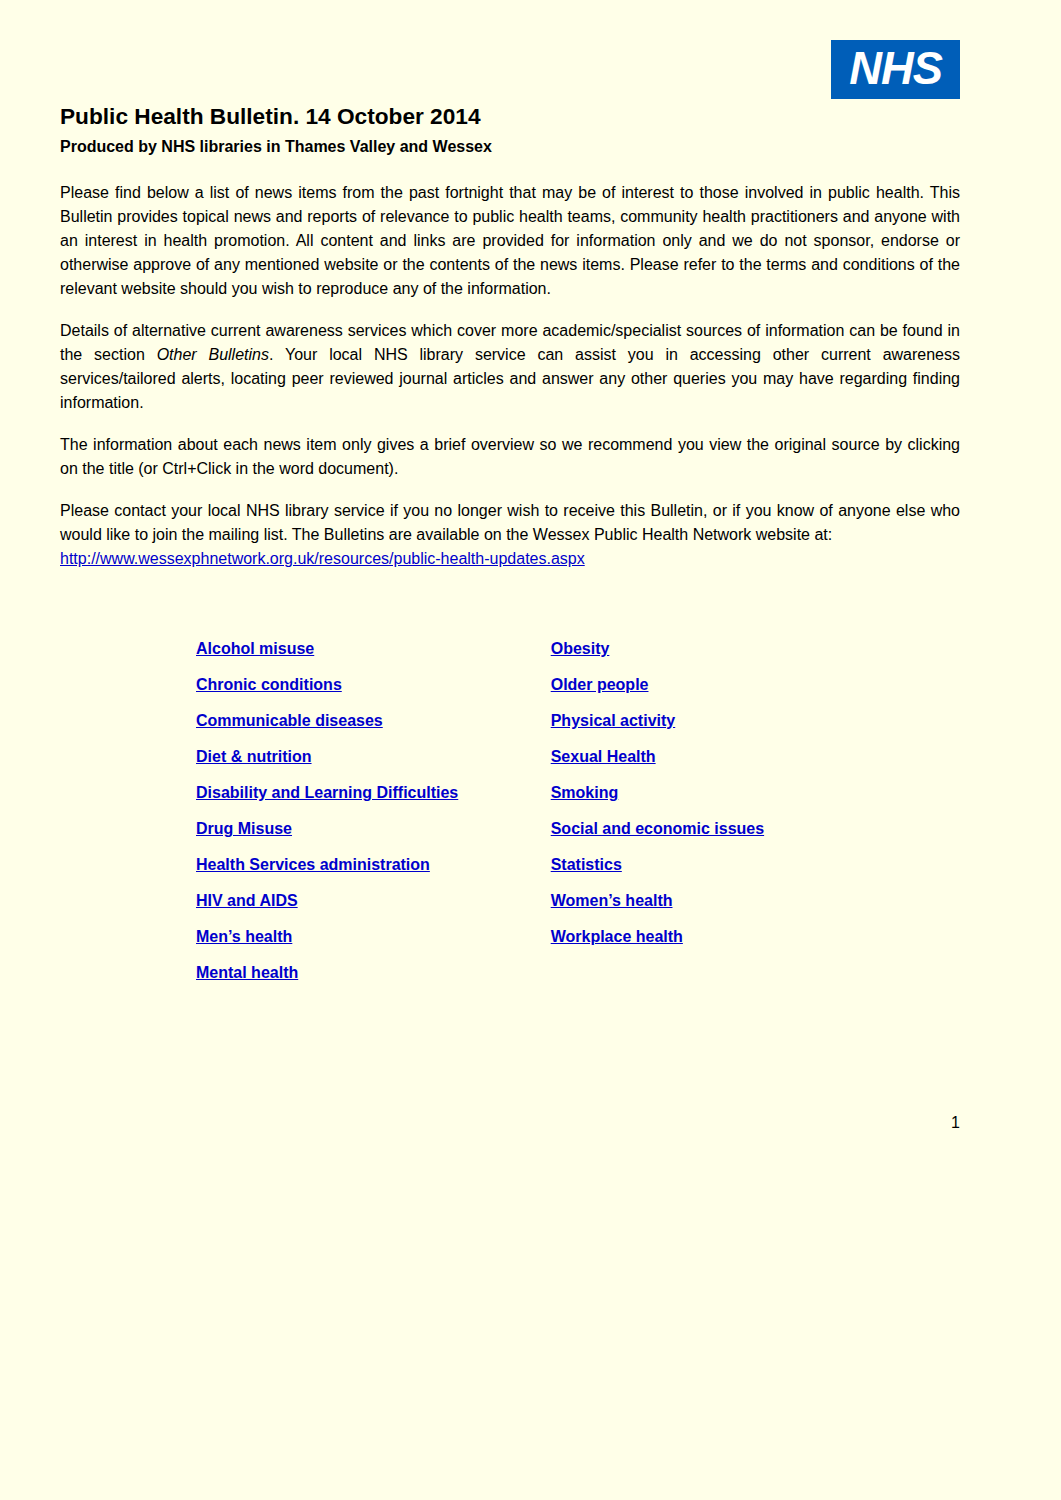NHS
Public Health Bulletin. 14 October 2014
Produced by NHS libraries in Thames Valley and Wessex
Please find below a list of news items from the past fortnight that may be of interest to those involved in public health. This Bulletin provides topical news and reports of relevance to public health teams, community health practitioners and anyone with an interest in health promotion. All content and links are provided for information only and we do not sponsor, endorse or otherwise approve of any mentioned website or the contents of the news items. Please refer to the terms and conditions of the relevant website should you wish to reproduce any of the information.
Details of alternative current awareness services which cover more academic/specialist sources of information can be found in the section Other Bulletins. Your local NHS library service can assist you in accessing other current awareness services/tailored alerts, locating peer reviewed journal articles and answer any other queries you may have regarding finding information.
The information about each news item only gives a brief overview so we recommend you view the original source by clicking on the title (or Ctrl+Click in the word document).
Please contact your local NHS library service if you no longer wish to receive this Bulletin, or if you know of anyone else who would like to join the mailing list. The Bulletins are available on the Wessex Public Health Network website at:
http://www.wessexphnetwork.org.uk/resources/public-health-updates.aspx
| Alcohol misuse | Obesity |
| Chronic conditions | Older people |
| Communicable diseases | Physical activity |
| Diet & nutrition | Sexual Health |
| Disability and Learning Difficulties | Smoking |
| Drug Misuse | Social and economic issues |
| Health Services administration | Statistics |
| HIV and AIDS | Women’s health |
| Men’s health | Workplace health |
| Mental health | |
1